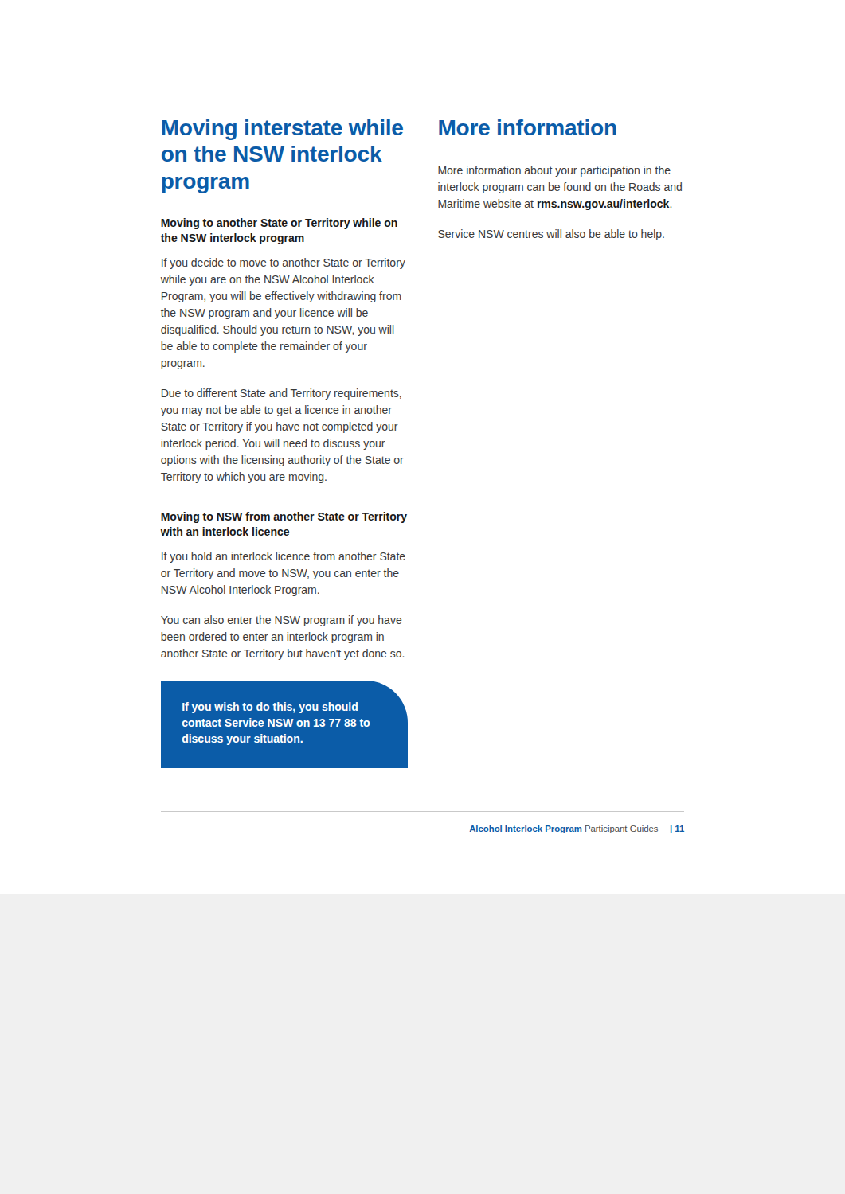Moving interstate while on the NSW interlock program
Moving to another State or Territory while on the NSW interlock program
If you decide to move to another State or Territory while you are on the NSW Alcohol Interlock Program, you will be effectively withdrawing from the NSW program and your licence will be disqualified. Should you return to NSW, you will be able to complete the remainder of your program.
Due to different State and Territory requirements, you may not be able to get a licence in another State or Territory if you have not completed your interlock period. You will need to discuss your options with the licensing authority of the State or Territory to which you are moving.
Moving to NSW from another State or Territory with an interlock licence
If you hold an interlock licence from another State or Territory and move to NSW, you can enter the NSW Alcohol Interlock Program.
You can also enter the NSW program if you have been ordered to enter an interlock program in another State or Territory but haven't yet done so.
If you wish to do this, you should contact Service NSW on 13 77 88 to discuss your situation.
More information
More information about your participation in the interlock program can be found on the Roads and Maritime website at rms.nsw.gov.au/interlock.
Service NSW centres will also be able to help.
Alcohol Interlock Program Participant Guides | 11